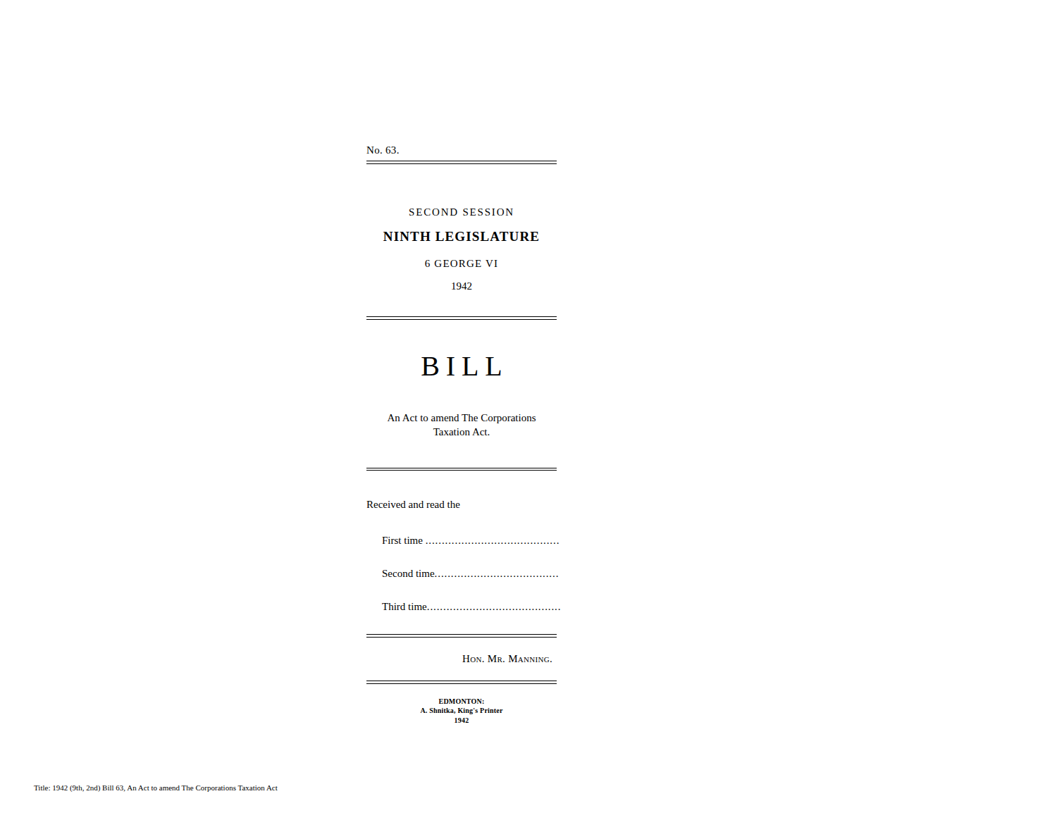No. 63.
SECOND SESSION
NINTH LEGISLATURE
6 GEORGE VI
1942
BILL
An Act to amend The Corporations
Taxation Act.
Received and read the
First time .........................................
Second time......................................
Third time.........................................
Hon. Mr. Manning.
EDMONTON:
A. Shnitka, King's Printer
1942
Title: 1942 (9th, 2nd) Bill 63, An Act to amend The Corporations Taxation Act